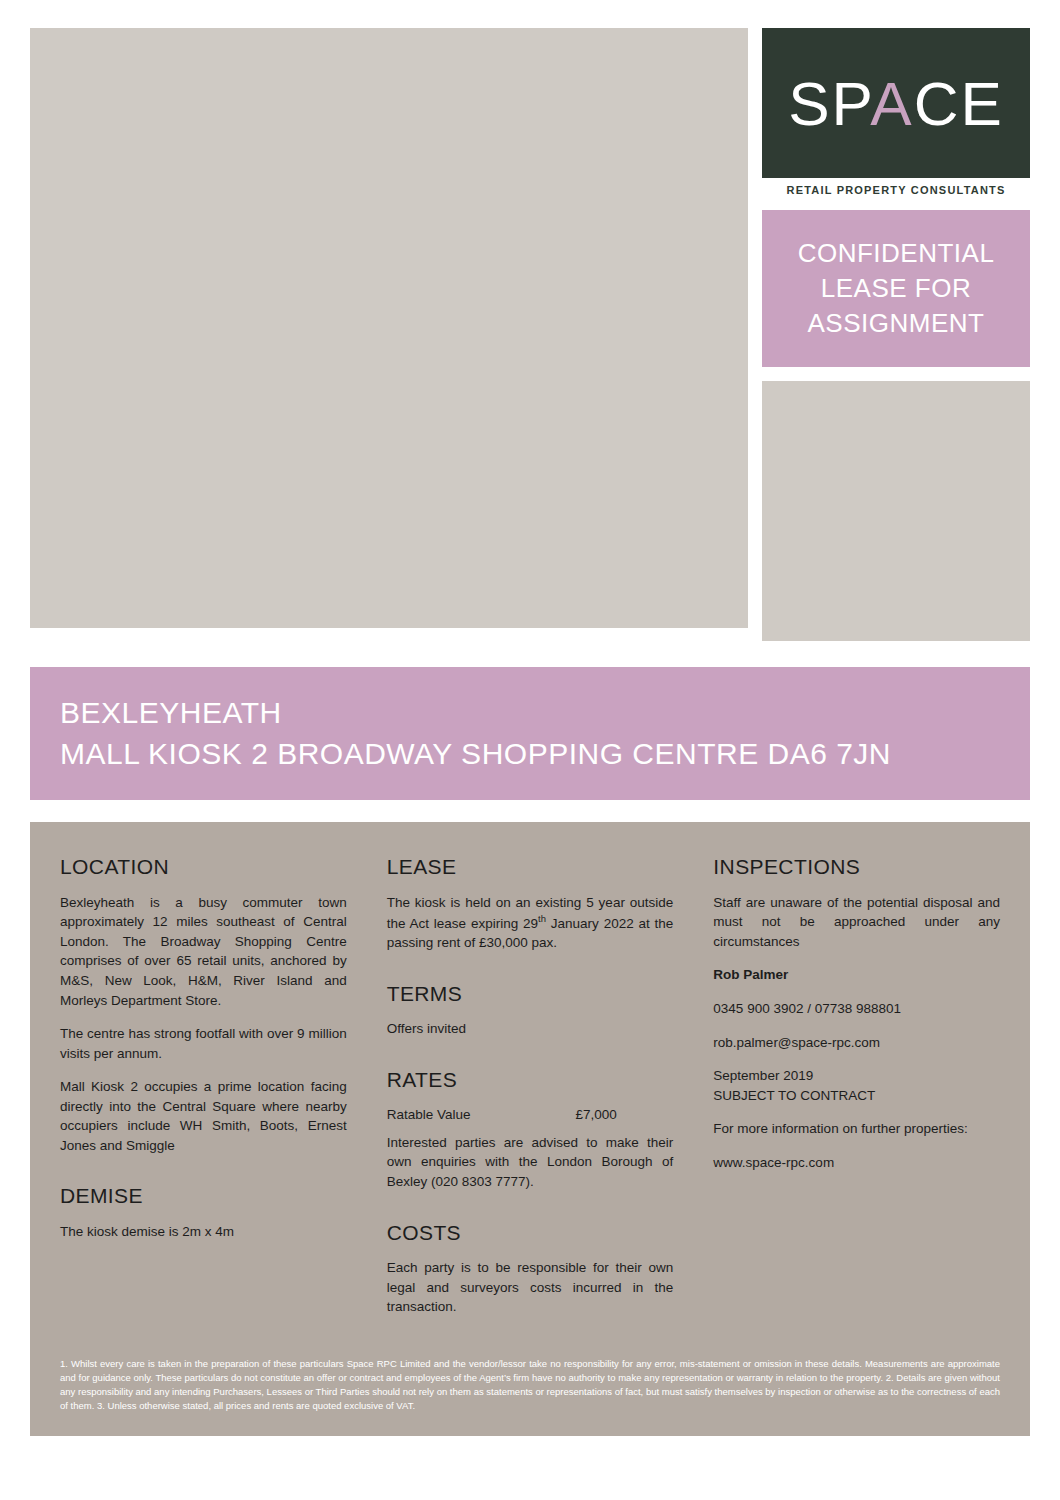SPACE
RETAIL PROPERTY CONSULTANTS
CONFIDENTIAL
LEASE FOR
ASSIGNMENT
BEXLEYHEATH
MALL KIOSK 2 BROADWAY SHOPPING CENTRE DA6 7JN
LOCATION
Bexleyheath is a busy commuter town approximately 12 miles southeast of Central London. The Broadway Shopping Centre comprises of over 65 retail units, anchored by M&S, New Look, H&M, River Island and Morleys Department Store.
The centre has strong footfall with over 9 million visits per annum.
Mall Kiosk 2 occupies a prime location facing directly into the Central Square where nearby occupiers include WH Smith, Boots, Ernest Jones and Smiggle
DEMISE
The kiosk demise is 2m x 4m
LEASE
The kiosk is held on an existing 5 year outside the Act lease expiring 29th January 2022 at the passing rent of £30,000 pax.
TERMS
Offers invited
RATES
Ratable Value £7,000
Interested parties are advised to make their own enquiries with the London Borough of Bexley (020 8303 7777).
COSTS
Each party is to be responsible for their own legal and surveyors costs incurred in the transaction.
INSPECTIONS
Staff are unaware of the potential disposal and must not be approached under any circumstances
Rob Palmer
0345 900 3902 / 07738 988801
rob.palmer@space-rpc.com
September 2019
SUBJECT TO CONTRACT
For more information on further properties:
www.space-rpc.com
1. Whilst every care is taken in the preparation of these particulars Space RPC Limited and the vendor/lessor take no responsibility for any error, mis-statement or omission in these details. Measurements are approximate and for guidance only. These particulars do not constitute an offer or contract and employees of the Agent’s firm have no authority to make any representation or warranty in relation to the property. 2. Details are given without any responsibility and any intending Purchasers, Lessees or Third Parties should not rely on them as statements or representations of fact, but must satisfy themselves by inspection or otherwise as to the correctness of each of them. 3. Unless otherwise stated, all prices and rents are quoted exclusive of VAT.